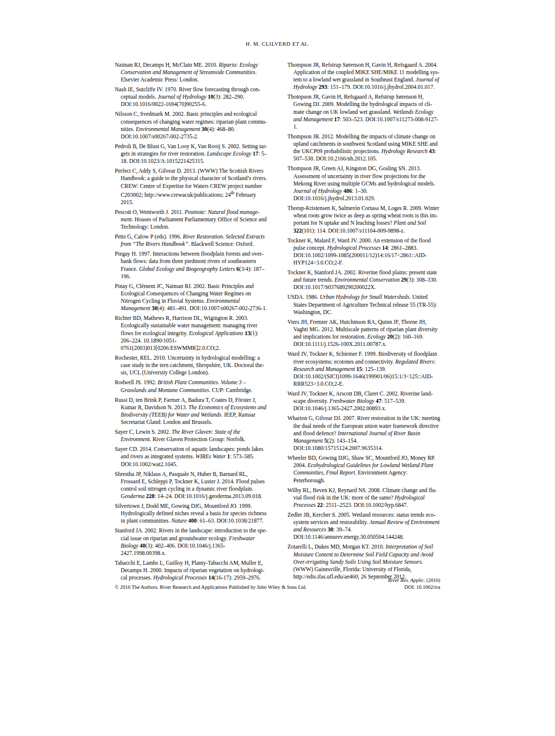H. M. CLILVERD ET AL.
Naiman RJ, Decamps H, McClain ME. 2010. Riparia: Ecology Conservation and Management of Streamside Communities. Elsevier Academic Press: London.
Nash IE, Sutcliffe IV. 1970. River flow forecasting through conceptual models. Journal of Hydrology 10(3): 282–290. DOI:10.1016/0022-1694(70)90255-6.
Nilsson C, Svedmark M. 2002. Basic principles and ecological consequences of changing water regimes: riparian plant communities. Environmental Management 30(4): 468–80. DOI:10.1007/s00267-002-2735-2.
Pedroli B, De Blust G, Van Looy K, Van Rooij S. 2002. Setting targets in strategies for river restoration. Landscape Ecology 17: 5–18. DOI:10.1023/A:1015221425315.
Perfect C, Addy S, Gilvear D. 2013. (WWW) The Scottish Rivers Handbook: a guide to the physical character of Scotland’s rivers. CREW: Centre of Expertise for Waters CREW project number C203002; http://www.crewacuk/publications; 24th February 2015.
Pescott O, Wentworth J. 2011. Postnote: Natural flood management. Houses of Parliament Parliamentary Office of Science and Technology: London.
Petts G, Calow P (eds). 1996. River Restoration. Selected Extracts from “The Rivers Handbook”. Blackwell Science: Oxford.
Piegay H. 1997. Interactions between floodplain forests and overbank flows: data from three piedmont rivers of southeastern France. Global Ecology and Biogeography Letters 6(3/4): 187–196.
Pinay G, Clément JC, Naiman RJ. 2002. Basic Principles and Ecological Consequences of Changing Water Regimes on Nitrogen Cycling in Fluvial Systems. Environmental Management 30(4): 481–491. DOI:10.1007/s00267-002-2736-1.
Richter BD, Mathews R, Harrison DL, Wigington R. 2003. Ecologically sustainable water management: managing river flows for ecological integrity. Ecological Applications 13(1): 206–224. 10.1890/1051-0761(2003)013[0206:ESWMMR]2.0.CO;2.
Rochester, REL. 2010. Uncertainty in hydrological modelling: a case study in the tern catchment, Shropshire, UK. Doctoral thesis, UCL (University College London).
Rodwell JS. 1992. British Plant Communities. Volume 3 – Grasslands and Montane Communities. CUP: Cambridge.
Russi D, ten Brink P, Farmer A, Badura T, Coates D, Förster J, Kumar R, Davidson N. 2013. The Economics of Ecosystems and Biodiversity (TEEB) for Water and Wetlands. IEEP, Ramsar Secretariat Gland: London and Brussels.
Sayer C, Lewin S. 2002. The River Glaven: State of the Environment. River Glaven Protection Group: Norfolk.
Sayer CD. 2014. Conservation of aquatic landscapes: ponds lakes and rivers as integrated systems. WIREs Water 1: 573–585. DOI:10.1002/wat2.1045.
Shrestha JP, Niklaus A, Pasquale N, Huber B, Barnard RL, Frossard E, Schleppi P, Tockner K, Luster J. 2014. Flood pulses control soil nitrogen cycling in a dynamic river floodplain. Geoderma 228: 14–24. DOI:10.1016/j.geoderma.2013.09.018.
Silvertown J, Dodd ME, Gowing DJG, Mountford JO. 1999. Hydrologically defined niches reveal a basis for species richness in plant communities. Nature 400: 61–63. DOI:10.1038/21877.
Stanford JA. 2002. Rivers in the landscape: introduction to the special issue on riparian and groundwater ecology. Freshwater Biology 40(3): 402–406. DOI:10.1046/j.1365-2427.1998.00398.x.
Tabacchi E, Lambs L, Guilloy H, Planty-Tabacchi AM, Muller E, Decamps H. 2000. Impacts of riparian vegetation on hydrological processes. Hydrological Processes 14(16-17): 2959–2976.
Thompson JR, Refstrup Sørenson H, Gavin H, Refsgaard A. 2004. Application of the coupled MIKE SHE/MIKE 11 modelling system to a lowland wet grassland in Southeast England. Journal of Hydrology 293: 151–179. DOI:10.1016/j.jhydrol.2004.01.017.
Thompson JR, Gavin H, Refsgaard A, Refstrup Sørenson H, Gowing DJ. 2009. Modelling the hydrological impacts of climate change on UK lowland wet grassland. Wetlands Ecology and Management 17: 503–523. DOI:10.1007/s11273-008-9127-1.
Thompson JR. 2012. Modelling the impacts of climate change on upland catchments in southwest Scotland using MIKE SHE and the UKCP09 probabilistic projections. Hydrology Research 43: 507–530. DOI:10.2166/nh.2012.105.
Thompson JR, Green AJ, Kingston DG, Gosling SN. 2013. Assessment of uncertainty in river flow projections for the Mekong River using multiple GCMs and hydrological models. Journal of Hydrology 486: 1–30. DOI:10.1016/j.jhydrol.2013.01.029.
Thorup-Kristensen K, Salmerón Cortasa M, Loges R. 2009. Winter wheat roots grow twice as deep as spring wheat roots is this important for N uptake and N leaching losses? Plant and Soil 322(101): 114. DOI:10.1007/s11104-009-9898-z.
Tockner K, Malard F, Ward JV. 2000. An extension of the flood pulse concept. Hydrological Processes 14: 2861–2883. DOI:10.1002/1099-1085(200011/12)14:16/17<2861::AID-HYP124>3.0.CO;2-F.
Tockner K, Stanford JA. 2002. Riverine flood plains: present state and future trends. Environmental Conservation 29(3): 308–330. DOI:10.1017/S037689290200022X.
USDA. 1986. Urban Hydrology for Small Watersheds. United States Department of Agriculture Technical release 55 (TR-55): Washington, DC.
Viers JH, Fremier AK, Hutchinson RA, Quinn JF, Thorne JH, Vaghti MG. 2012. Multiscale patterns of riparian plant diversity and implications for restoration. Ecology 20(2): 160–169. DOI:10.1111/j.1526-100X.2011.00787.x.
Ward JV, Tockner K, Schiemer F. 1999. Biodiversity of floodplain river ecosystems: ecotones and connectivity. Regulated Rivers: Research and Management 15: 125–139. DOI:10.1002/(SICI)1099-1646(199901/06)15:1/3<125::AID-RRR523>3.0.CO;2-E.
Ward JV, Tockner K, Arscott DB, Claret C. 2002. Riverine landscape diversity. Freshwater Biology 47: 517–539. DOI:10.1046/j.1365-2427.2002.00893.x.
Wharton G, Gilvear DJ. 2007. River restoration in the UK: meeting the dual needs of the European union water framework directive and flood defence? International Journal of River Basin Management 5(2): 143–154. DOI:10.1080/15715124.2007.9635314.
Wheeler BD, Gowing DJG, Shaw SC, Mountford JO, Money RP. 2004. Ecohydrological Guidelines for Lowland Wetland Plant Communities, Final Report. Environment Agency: Peterborough.
Wilby RL, Beven KJ, Reynard NS. 2008. Climate change and fluvial flood risk in the UK: more of the same? Hydrological Processes 22: 2511–2523. DOI:10.1002/hyp.6847.
Zedler JB, Kercher S. 2005. Wetland resources: status trends ecosystem services and restorability. Annual Review of Environment and Resources 30: 39–74. DOI:10.1146/annurev.energy.30.050504.144248.
Zotarelli L, Dukes MD, Morgan KT. 2010. Interpretation of Soil Moisture Content to Determine Soil Field Capacity and Avoid Over-irrigating Sandy Soils Using Soil Moisture Sensors. (WWW) Gainesville, Florida: University of Florida, http://edis.ifas.ufl.edu/ae460; 26 September 2012.
© 2016 The Authors. River Research and Applications Published by John Wiley & Sons Ltd.
River Res. Applic. (2016) DOI: 10.1002/rra